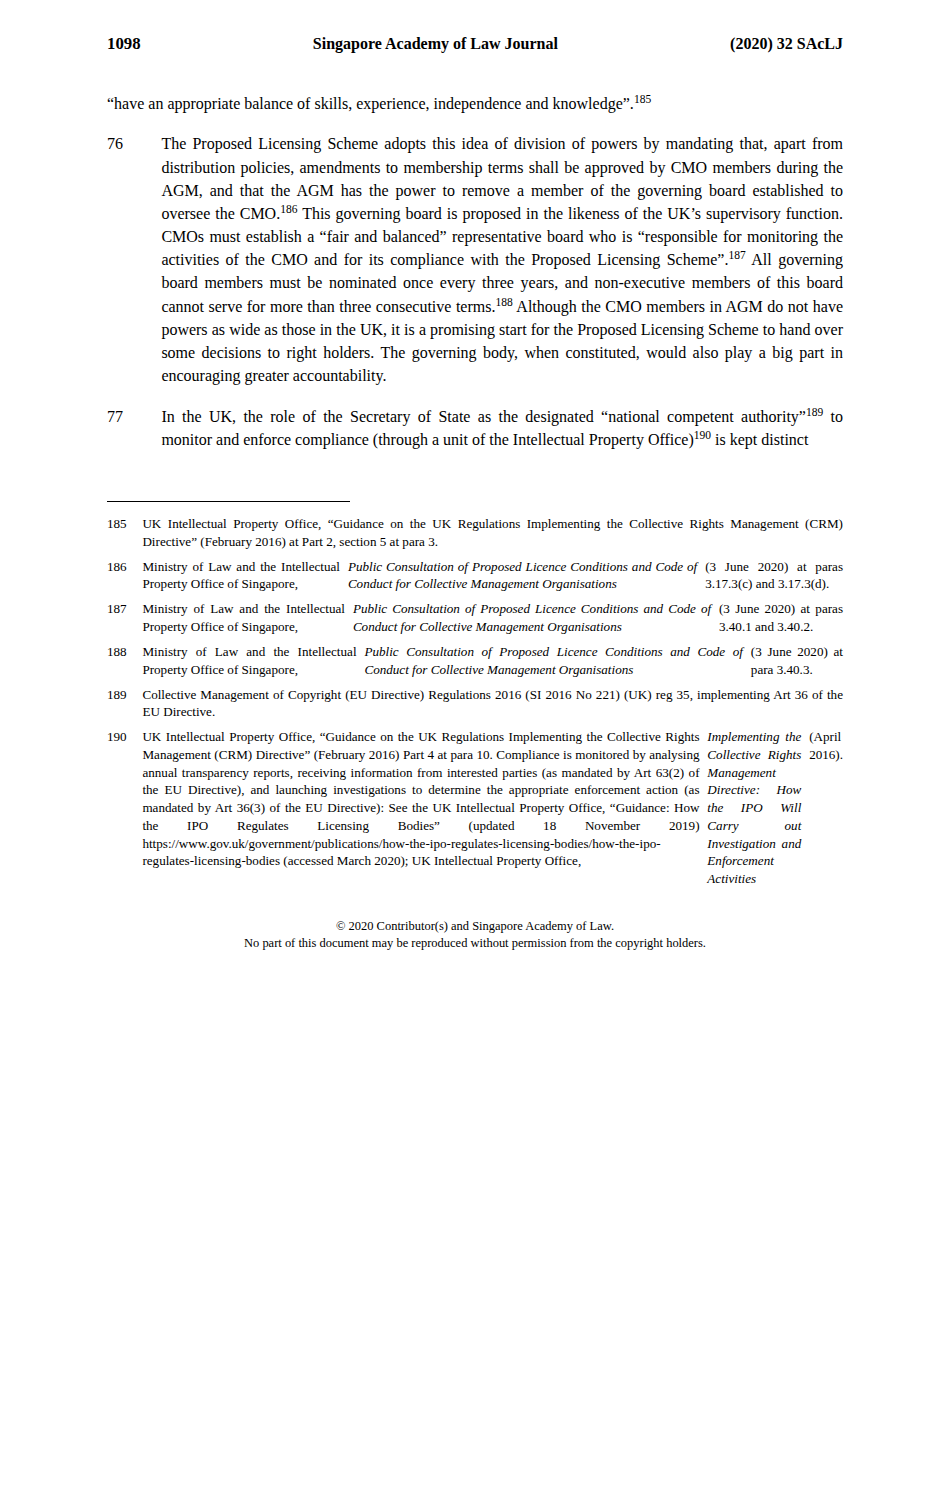1098 Singapore Academy of Law Journal (2020) 32 SAcLJ
“have an appropriate balance of skills, experience, independence and knowledge”.185
76
The Proposed Licensing Scheme adopts this idea of division of powers by mandating that, apart from distribution policies, amendments to membership terms shall be approved by CMO members during the AGM, and that the AGM has the power to remove a member of the governing board established to oversee the CMO.186 This governing board is proposed in the likeness of the UK’s supervisory function. CMOs must establish a “fair and balanced” representative board who is “responsible for monitoring the activities of the CMO and for its compliance with the Proposed Licensing Scheme”.187 All governing board members must be nominated once every three years, and non-executive members of this board cannot serve for more than three consecutive terms.188 Although the CMO members in AGM do not have powers as wide as those in the UK, it is a promising start for the Proposed Licensing Scheme to hand over some decisions to right holders. The governing body, when constituted, would also play a big part in encouraging greater accountability.
77
In the UK, the role of the Secretary of State as the designated “national competent authority”189 to monitor and enforce compliance (through a unit of the Intellectual Property Office)190 is kept distinct
UK Intellectual Property Office, “Guidance on the UK Regulations Implementing the Collective Rights Management (CRM) Directive” (February 2016) at Part 2, section 5 at para 3.
Ministry of Law and the Intellectual Property Office of Singapore, Public Consultation of Proposed Licence Conditions and Code of Conduct for Collective Management Organisations (3 June 2020) at paras 3.17.3(c) and 3.17.3(d).
Ministry of Law and the Intellectual Property Office of Singapore, Public Consultation of Proposed Licence Conditions and Code of Conduct for Collective Management Organisations (3 June 2020) at paras 3.40.1 and 3.40.2.
Ministry of Law and the Intellectual Property Office of Singapore, Public Consultation of Proposed Licence Conditions and Code of Conduct for Collective Management Organisations (3 June 2020) at para 3.40.3.
Collective Management of Copyright (EU Directive) Regulations 2016 (SI 2016 No 221) (UK) reg 35, implementing Art 36 of the EU Directive.
UK Intellectual Property Office, “Guidance on the UK Regulations Implementing the Collective Rights Management (CRM) Directive” (February 2016) Part 4 at para 10. Compliance is monitored by analysing annual transparency reports, receiving information from interested parties (as mandated by Art 63(2) of the EU Directive), and launching investigations to determine the appropriate enforcement action (as mandated by Art 36(3) of the EU Directive): See the UK Intellectual Property Office, “Guidance: How the IPO Regulates Licensing Bodies” (updated 18 November 2019) https://www.gov.uk/government/publications/how-the-ipo-regulates-licensing-bodies/how-the-ipo-regulates-licensing-bodies (accessed March 2020); UK Intellectual Property Office, Implementing the Collective Rights Management Directive: How the IPO Will Carry out Investigation and Enforcement Activities (April 2016).
© 2020 Contributor(s) and Singapore Academy of Law.
No part of this document may be reproduced without permission from the copyright holders.